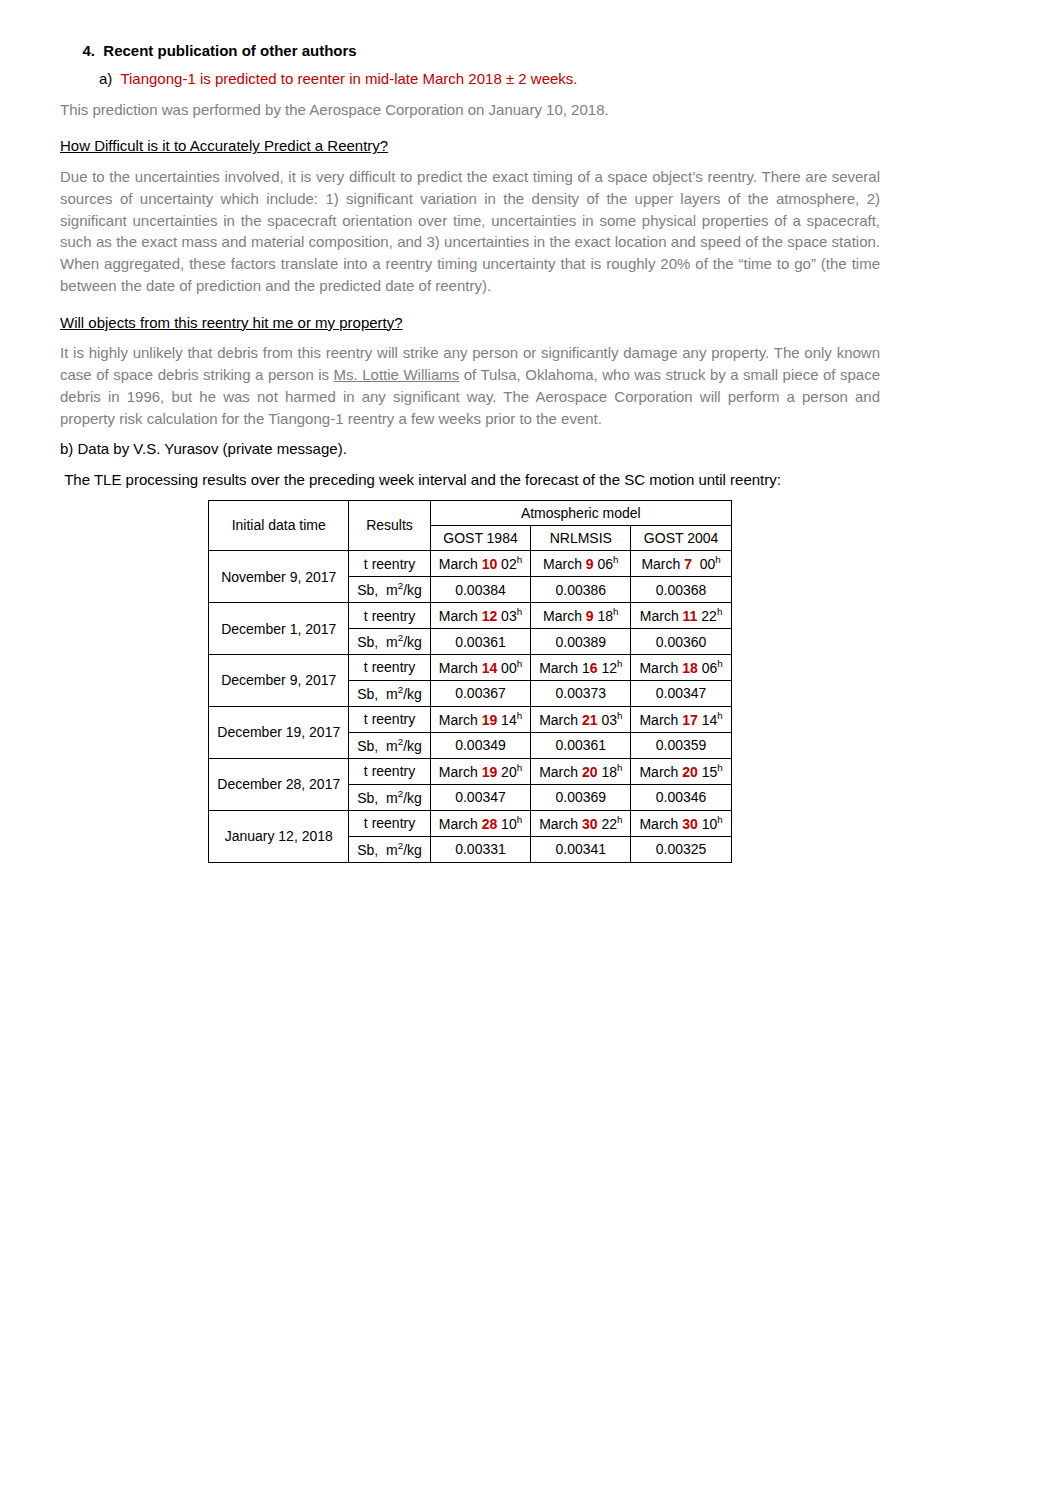4. Recent publication of other authors
a) Tiangong-1 is predicted to reenter in mid-late March 2018 ± 2 weeks.
This prediction was performed by the Aerospace Corporation on January 10, 2018.
How Difficult is it to Accurately Predict a Reentry?
Due to the uncertainties involved, it is very difficult to predict the exact timing of a space object’s reentry. There are several sources of uncertainty which include: 1) significant variation in the density of the upper layers of the atmosphere, 2) significant uncertainties in the spacecraft orientation over time, uncertainties in some physical properties of a spacecraft, such as the exact mass and material composition, and 3) uncertainties in the exact location and speed of the space station. When aggregated, these factors translate into a reentry timing uncertainty that is roughly 20% of the “time to go” (the time between the date of prediction and the predicted date of reentry).
Will objects from this reentry hit me or my property?
It is highly unlikely that debris from this reentry will strike any person or significantly damage any property. The only known case of space debris striking a person is Ms. Lottie Williams of Tulsa, Oklahoma, who was struck by a small piece of space debris in 1996, but he was not harmed in any significant way. The Aerospace Corporation will perform a person and property risk calculation for the Tiangong-1 reentry a few weeks prior to the event.
b) Data by V.S. Yurasov (private message).
The TLE processing results over the preceding week interval and the forecast of the SC motion until reentry:
| Initial data time | Results | Atmospheric model |
| GOST 1984 | NRLMSIS | GOST 2004 |
| November 9, 2017 | t reentry | March 10 02 h | March 9 06 h | March 7 00 h |
| Sb, m 2 /kg | 0.00384 | 0.00386 | 0.00368 |
| December 1, 2017 | t reentry | March 12 03 h | March 9 18 h | March 11 22 h |
| Sb, m 2 /kg | 0.00361 | 0.00389 | 0.00360 |
| December 9, 2017 | t reentry | March 14 00 h | March 1 6 12 h | March 18 06 h |
| Sb, m 2 /kg | 0.00367 | 0.00373 | 0.00347 |
| December 19, 2017 | t reentry | March 19 14 h | March 21 03 h | March 17 14 h |
| Sb, m 2 /kg | 0.00349 | 0.00361 | 0.00359 |
| December 28, 2017 | t reentry | March 19 20 h | March 20 18 h | March 20 15 h |
| Sb, m 2 /kg | 0.00347 | 0.00369 | 0.00346 |
| January 12, 2018 | t reentry | March 28 10 h | March 30 22 h | March 30 10 h |
| Sb, m 2 /kg | 0.00331 | 0.00341 | 0.00325 |